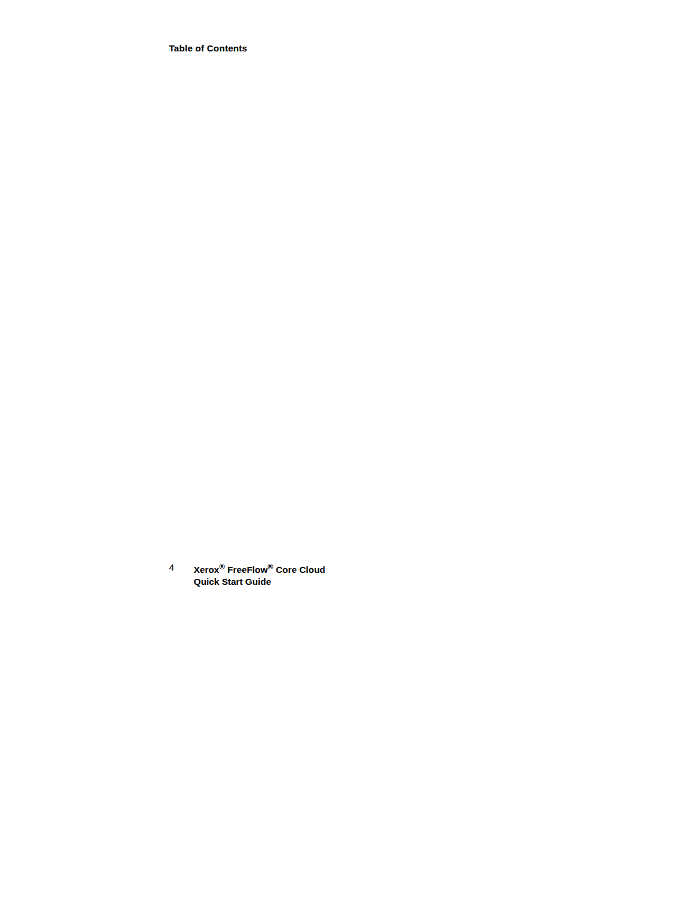Table of Contents
4 Xerox® FreeFlow® Core Cloud Quick Start Guide